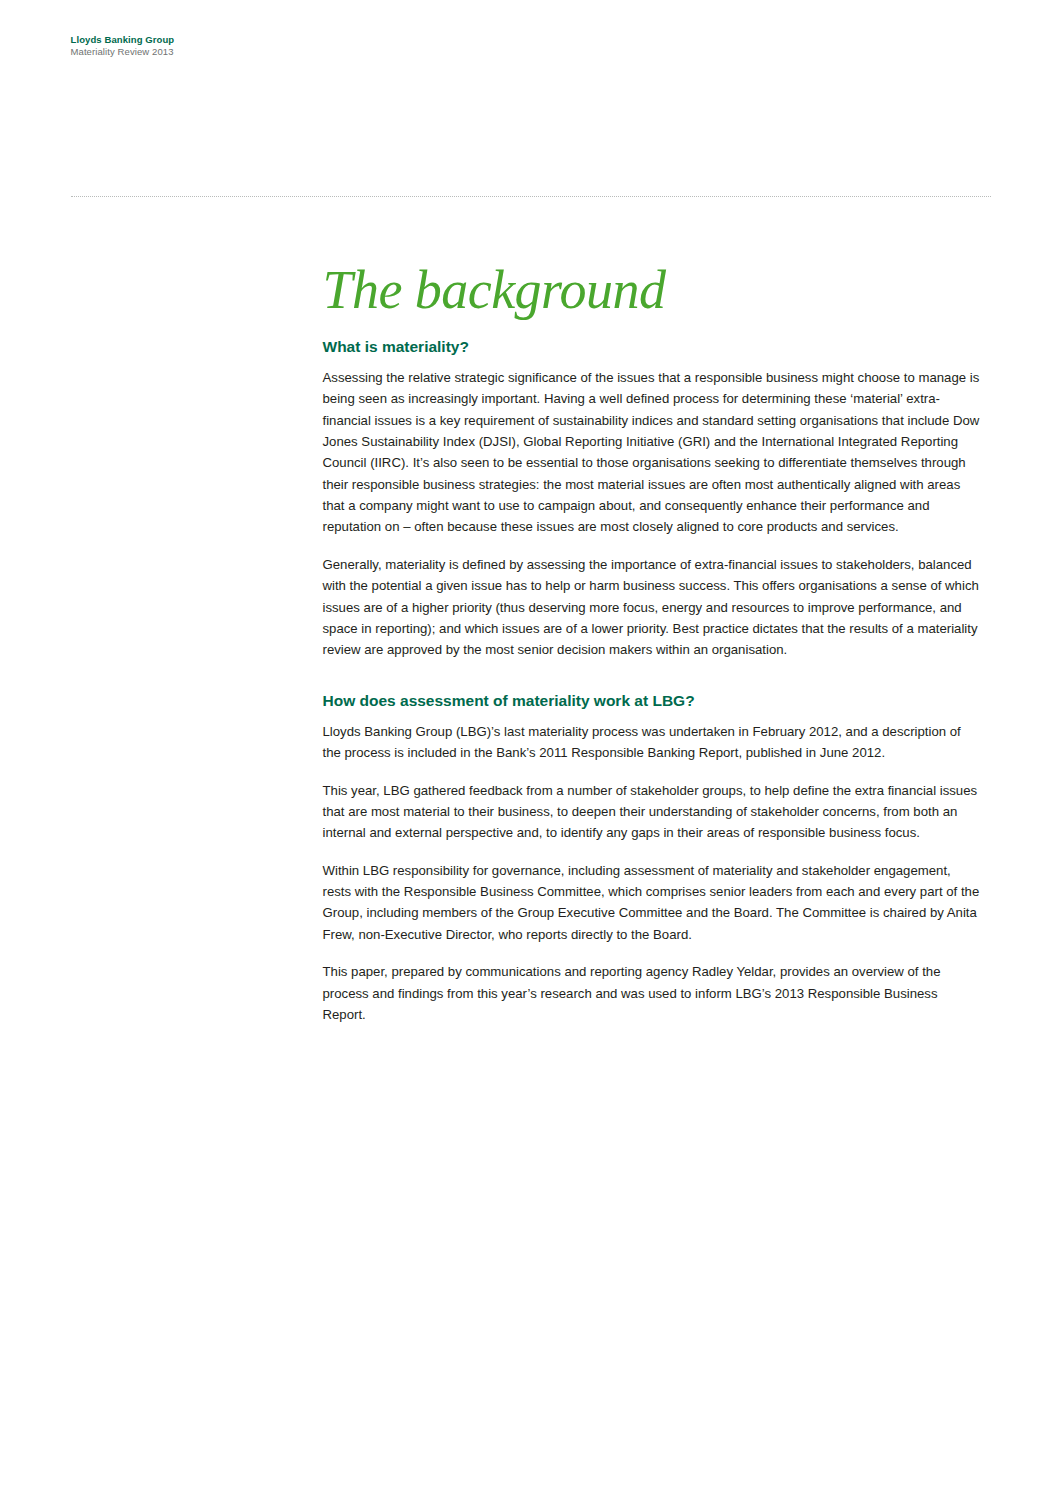Lloyds Banking Group
Materiality Review 2013
The background
What is materiality?
Assessing the relative strategic significance of the issues that a responsible business might choose to manage is being seen as increasingly important. Having a well defined process for determining these ‘material’ extra-financial issues is a key requirement of sustainability indices and standard setting organisations that include Dow Jones Sustainability Index (DJSI), Global Reporting Initiative (GRI) and the International Integrated Reporting Council (IIRC). It’s also seen to be essential to those organisations seeking to differentiate themselves through their responsible business strategies: the most material issues are often most authentically aligned with areas that a company might want to use to campaign about, and consequently enhance their performance and reputation on – often because these issues are most closely aligned to core products and services.
Generally, materiality is defined by assessing the importance of extra-financial issues to stakeholders, balanced with the potential a given issue has to help or harm business success. This offers organisations a sense of which issues are of a higher priority (thus deserving more focus, energy and resources to improve performance, and space in reporting); and which issues are of a lower priority. Best practice dictates that the results of a materiality review are approved by the most senior decision makers within an organisation.
How does assessment of materiality work at LBG?
Lloyds Banking Group (LBG)’s last materiality process was undertaken in February 2012, and a description of the process is included in the Bank’s 2011 Responsible Banking Report, published in June 2012.
This year, LBG gathered feedback from a number of stakeholder groups, to help define the extra financial issues that are most material to their business, to deepen their understanding of stakeholder concerns, from both an internal and external perspective and, to identify any gaps in their areas of responsible business focus.
Within LBG responsibility for governance, including assessment of materiality and stakeholder engagement, rests with the Responsible Business Committee, which comprises senior leaders from each and every part of the Group, including members of the Group Executive Committee and the Board. The Committee is chaired by Anita Frew, non-Executive Director, who reports directly to the Board.
This paper, prepared by communications and reporting agency Radley Yeldar, provides an overview of the process and findings from this year’s research and was used to inform LBG’s 2013 Responsible Business Report.